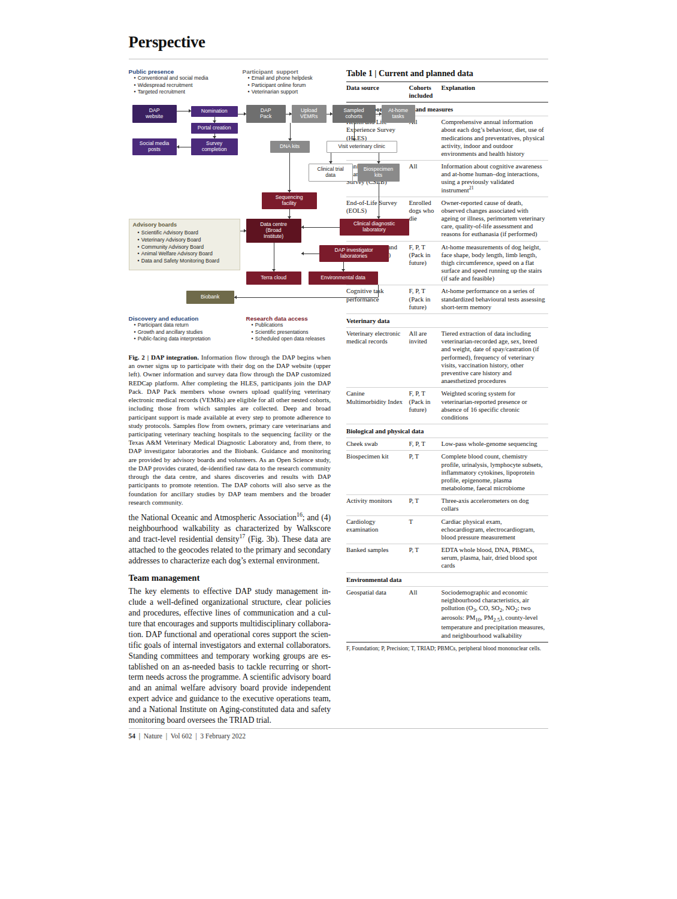Perspective
Public presence
Conventional and social media
Widespread recruitment
Targeted recruitment
Participant support
Email and phone helpdesk
Participant online forum
Veterinarian support
DAP
website
Nomination
Portal creation
Social media
posts
Survey
completion
DAP
Pack
Upload
VEMRs
Sampled
cohorts
At-home
tasks
DNA kits
Visit veterinary clinic
Clinical trial
data
Biospecimen
kits
Sequencing
facility
Data centre
(Broad
Institute)
Clinical diagnostic
laboratory
DAP investigator
laboratories
Terra cloud
Environmental data
Biobank
Advisory boards
Scientific Advisory Board
Veterinary Advisory Board
Community Advisory Board
Animal Welfare Advisory Board
Data and Safety Monitoring Board
Discovery and education
Participant data return
Growth and ancillary studies
Public-facing data interpretation
Research data access
Publications
Scientific presentations
Scheduled open data releases
Fig. 2 | DAP integration. Information flow through the DAP begins when an owner signs up to participate with their dog on the DAP website (upper left). Owner information and survey data flow through the DAP customized REDCap platform. After completing the HLES, participants join the DAP Pack. DAP Pack members whose owners upload qualifying veterinary electronic medical records (VEMRs) are eligible for all other nested cohorts, including those from which samples are collected. Deep and broad participant support is made available at every step to promote adherence to study protocols. Samples flow from owners, primary care veterinarians and participating veterinary teaching hospitals to the sequencing facility or the Texas A&M Veterinary Medical Diagnostic Laboratory and, from there, to DAP investigator laboratories and the Biobank. Guidance and monitoring are provided by advisory boards and volunteers. As an Open Science study, the DAP provides curated, de-identified raw data to the research community through the data centre, and shares discoveries and results with DAP participants to promote retention. The DAP cohorts will also serve as the foundation for ancillary studies by DAP team members and the broader research community.
the National Oceanic and Atmospheric Association16; and (4) neighbourhood walkability as characterized by Walkscore and tract-level residential density17 (Fig. 3b). These data are attached to the geocodes related to the primary and secondary addresses to characterize each dog’s external environment.
Team management
The key elements to effective DAP study management include a well-defined organizational structure, clear policies and procedures, effective lines of communication and a culture that encourages and supports multidisciplinary collaboration. DAP functional and operational cores support the scientific goals of internal investigators and external collaborators. Standing committees and temporary working groups are established on an as-needed basis to tackle recurring or short-term needs across the programme. A scientific advisory board and an animal welfare advisory board provide independent expert advice and guidance to the executive operations team, and a National Institute on Aging-constituted data and safety monitoring board oversees the TRIAD trial.
Table 1 | Current and planned data
| Data source | Cohorts included | Explanation |
| --- | --- | --- |
| Owner-reported surveys and measures |
| Health and Life Experience Survey (HLES) | All | Comprehensive annual information about each dog’s behaviour, diet, use of medications and preventatives, physical activity, indoor and outdoor environments and health history |
| Canine Social and Learned Behavior Survey (CSLB) | All | Information about cognitive awareness and at-home human–dog interactions, using a previously validated instrument 21 |
| End-of-Life Survey (EOLS) | Enrolled dogs who die | Owner-reported cause of death, observed changes associated with ageing or illness, perimortem veterinary care, quality-of-life assessment and reasons for euthanasia (if performed) |
| Morphometrics and mobility (M&M) | F, P, T (Pack in future) | At-home measurements of dog height, face shape, body length, limb length, thigh circumference, speed on a flat surface and speed running up the stairs (if safe and feasible) |
| Cognitive task performance | F, P, T (Pack in future) | At-home performance on a series of standardized behavioural tests assessing short-term memory |
| Veterinary data |
| Veterinary electronic medical records | All are invited | Tiered extraction of data including veterinarian-recorded age, sex, breed and weight, date of spay/castration (if performed), frequency of veterinary visits, vaccination history, other preventive care history and anaesthetized procedures |
| Canine Multimorbidity Index | F, P, T (Pack in future) | Weighted scoring system for veterinarian-reported presence or absence of 16 specific chronic conditions |
| Biological and physical data |
| Cheek swab | F, P, T | Low-pass whole-genome sequencing |
| Biospecimen kit | P, T | Complete blood count, chemistry profile, urinalysis, lymphocyte subsets, inflammatory cytokines, lipoprotein profile, epigenome, plasma metabolome, faecal microbiome |
| Activity monitors | P, T | Three-axis accelerometers on dog collars |
| Cardiology examination | T | Cardiac physical exam, echocardiogram, electrocardiogram, blood pressure measurement |
| Banked samples | P, T | EDTA whole blood, DNA, PBMCs, serum, plasma, hair, dried blood spot cards |
| Environmental data |
| Geospatial data | All | Sociodemographic and economic neighbourhood characteristics, air pollution (O 3 , CO, SO 2 , NO 2 ; two aerosols: PM 10 , PM 2.5 ), county-level temperature and precipitation measures, and neighbourhood walkability |
F, Foundation; P, Precision; T, TRIAD; PBMCs, peripheral blood mononuclear cells.
54 | Nature | Vol 602 | 3 February 2022